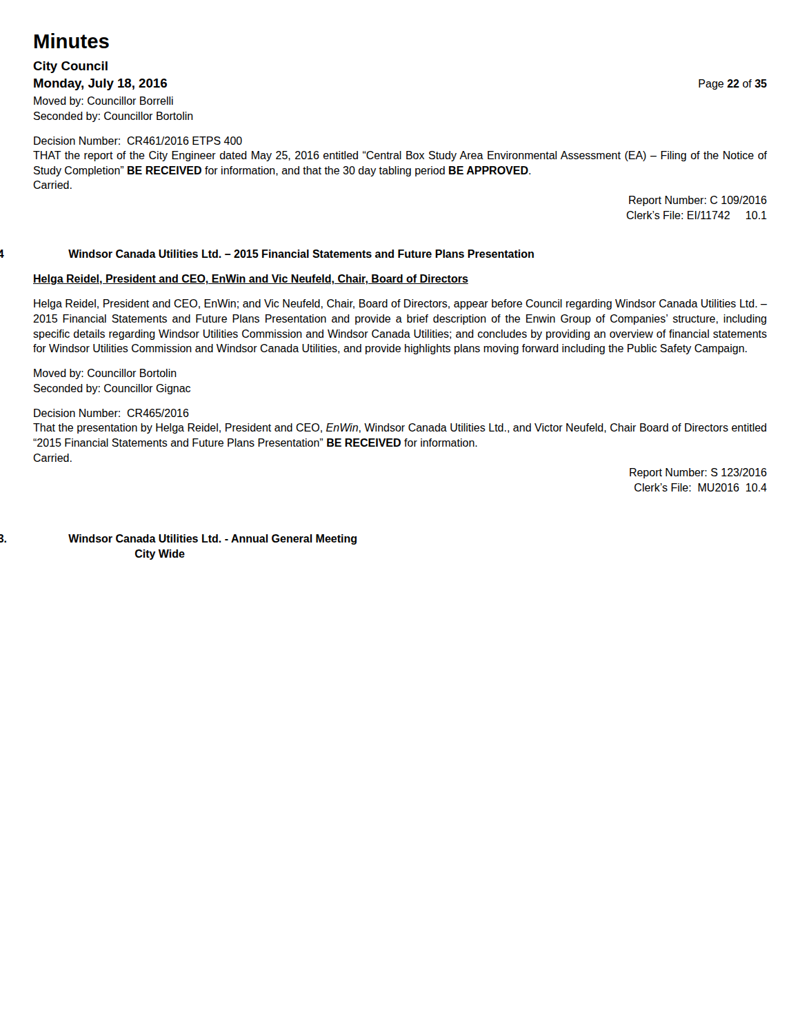Minutes
City Council
Monday, July 18, 2016 Page 22 of 35
Moved by: Councillor Borrelli
Seconded by: Councillor Bortolin
Decision Number: CR461/2016 ETPS 400
THAT the report of the City Engineer dated May 25, 2016 entitled “Central Box Study Area Environmental Assessment (EA) – Filing of the Notice of Study Completion” BE RECEIVED for information, and that the 30 day tabling period BE APPROVED.
Carried.
Report Number: C 109/2016
Clerk’s File: EI/11742 10.1
10.4 Windsor Canada Utilities Ltd. – 2015 Financial Statements and Future Plans Presentation
Helga Reidel, President and CEO, EnWin and Vic Neufeld, Chair, Board of Directors
Helga Reidel, President and CEO, EnWin; and Vic Neufeld, Chair, Board of Directors, appear before Council regarding Windsor Canada Utilities Ltd. – 2015 Financial Statements and Future Plans Presentation and provide a brief description of the Enwin Group of Companies’ structure, including specific details regarding Windsor Utilities Commission and Windsor Canada Utilities; and concludes by providing an overview of financial statements for Windsor Utilities Commission and Windsor Canada Utilities, and provide highlights plans moving forward including the Public Safety Campaign.
Moved by: Councillor Bortolin
Seconded by: Councillor Gignac
Decision Number: CR465/2016
That the presentation by Helga Reidel, President and CEO, EnWin, Windsor Canada Utilities Ltd., and Victor Neufeld, Chair Board of Directors entitled “2015 Financial Statements and Future Plans Presentation” BE RECEIVED for information.
Carried.
Report Number: S 123/2016
Clerk’s File: MU2016 10.4
10.3. Windsor Canada Utilities Ltd. - Annual General Meeting
City Wide